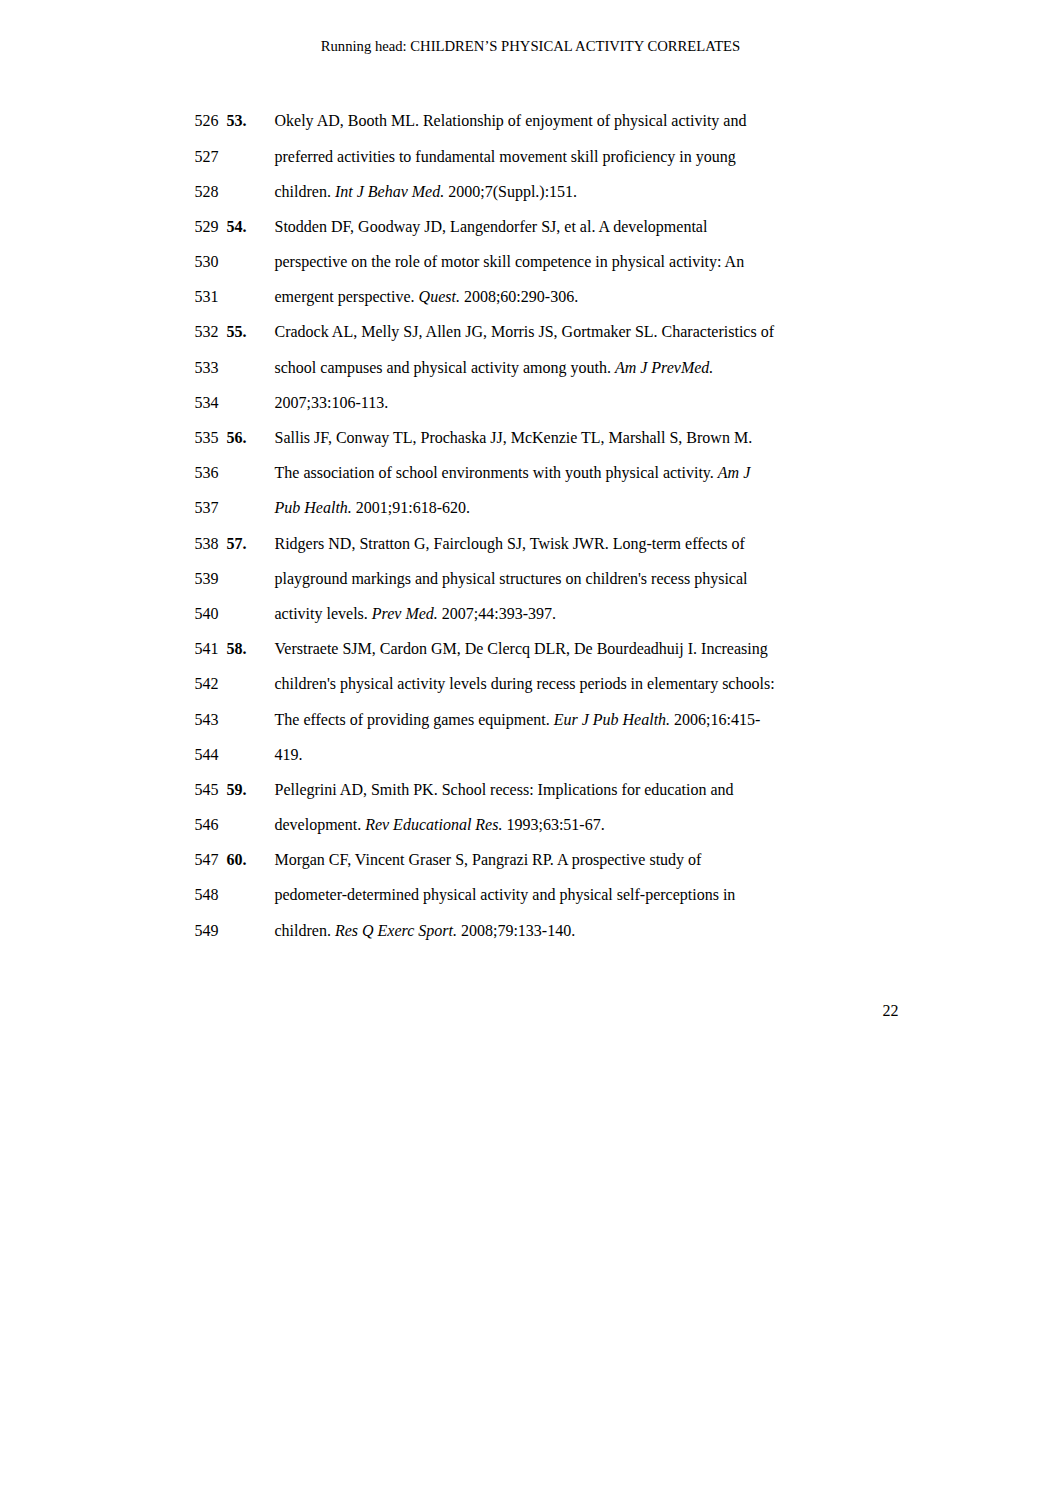Running head: CHILDREN’S PHYSICAL ACTIVITY CORRELATES
526 53. Okely AD, Booth ML. Relationship of enjoyment of physical activity and
527 preferred activities to fundamental movement skill proficiency in young
528 children. Int J Behav Med. 2000;7(Suppl.):151.
529 54. Stodden DF, Goodway JD, Langendorfer SJ, et al. A developmental
530 perspective on the role of motor skill competence in physical activity: An
531 emergent perspective. Quest. 2008;60:290-306.
532 55. Cradock AL, Melly SJ, Allen JG, Morris JS, Gortmaker SL. Characteristics of
533 school campuses and physical activity among youth. Am J PrevMed.
534 2007;33:106-113.
535 56. Sallis JF, Conway TL, Prochaska JJ, McKenzie TL, Marshall S, Brown M.
536 The association of school environments with youth physical activity. Am J
537 Pub Health. 2001;91:618-620.
538 57. Ridgers ND, Stratton G, Fairclough SJ, Twisk JWR. Long-term effects of
539 playground markings and physical structures on children's recess physical
540 activity levels. Prev Med. 2007;44:393-397.
541 58. Verstraete SJM, Cardon GM, De Clercq DLR, De Bourdeadhuij I. Increasing
542 children's physical activity levels during recess periods in elementary schools:
543 The effects of providing games equipment. Eur J Pub Health. 2006;16:415-
544 419.
545 59. Pellegrini AD, Smith PK. School recess: Implications for education and
546 development. Rev Educational Res. 1993;63:51-67.
547 60. Morgan CF, Vincent Graser S, Pangrazi RP. A prospective study of
548 pedometer-determined physical activity and physical self-perceptions in
549 children. Res Q Exerc Sport. 2008;79:133-140.
22